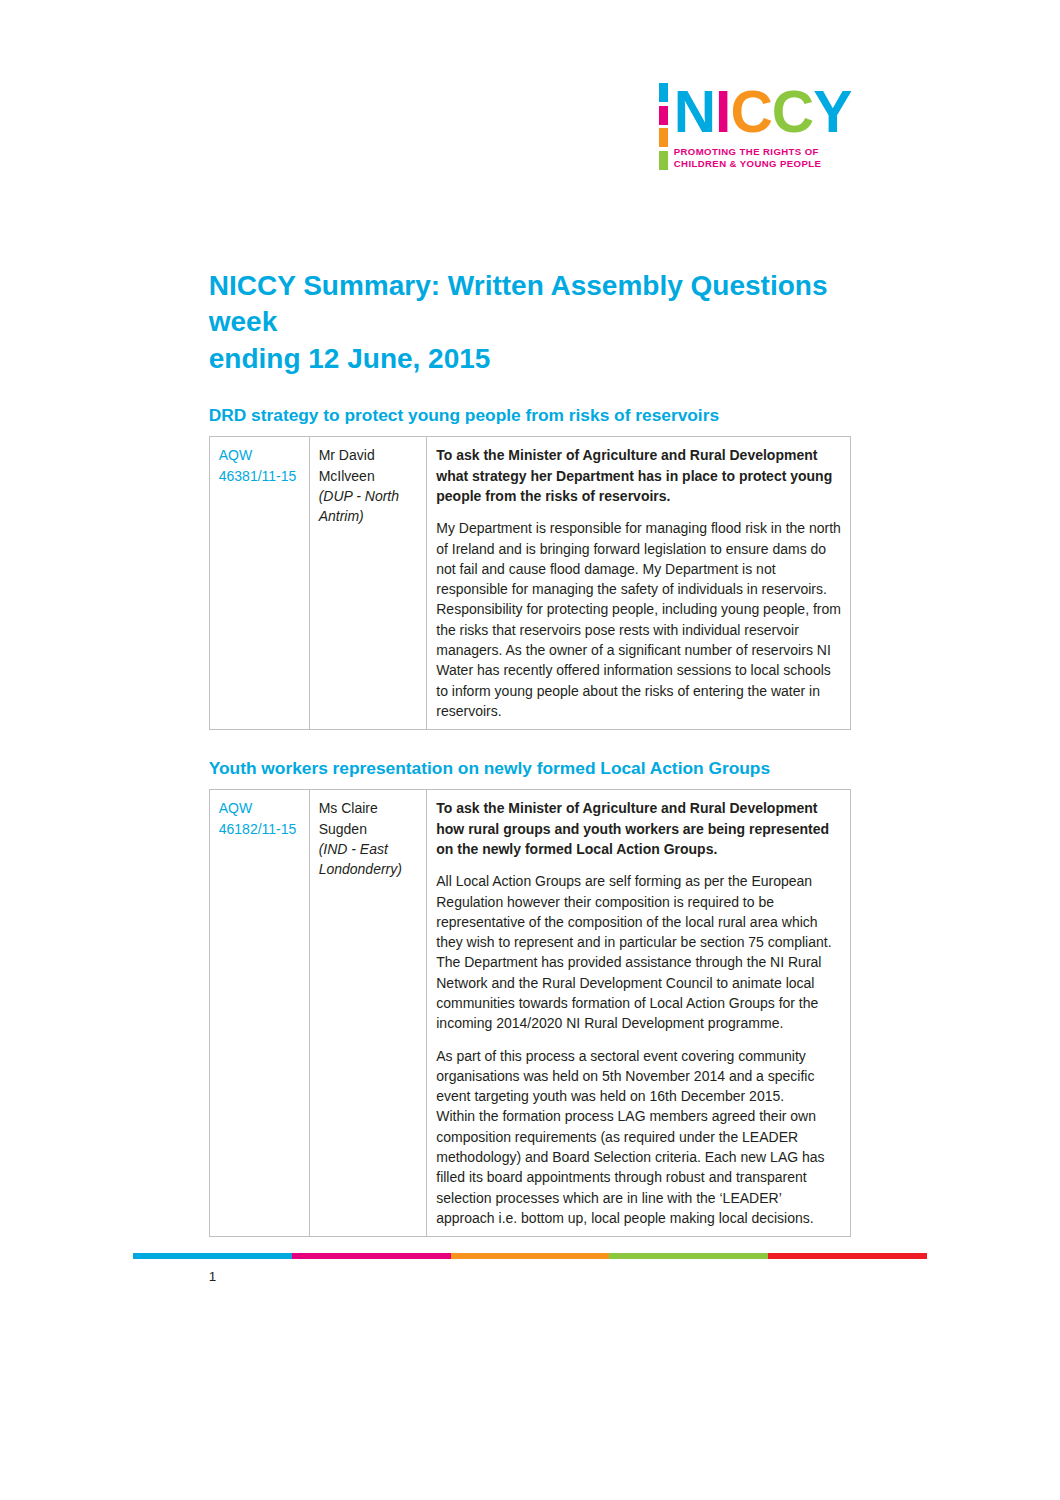NICCY
PROMOTING THE RIGHTS OF
CHILDREN & YOUNG PEOPLE
NICCY Summary: Written Assembly Questions week
ending 12 June, 2015
DRD strategy to protect young people from risks of reservoirs
| AQW 46381/11-15 | Mr David McIlveen (DUP - North Antrim) | To ask the Minister of Agriculture and Rural Development what strategy her Department has in place to protect young people from the risks of reservoirs. My Department is responsible for managing flood risk in the north of Ireland and is bringing forward legislation to ensure dams do not fail and cause flood damage. My Department is not responsible for managing the safety of individuals in reservoirs. Responsibility for protecting people, including young people, from the risks that reservoirs pose rests with individual reservoir managers. As the owner of a significant number of reservoirs NI Water has recently offered information sessions to local schools to inform young people about the risks of entering the water in reservoirs. |
Youth workers representation on newly formed Local Action Groups
| AQW 46182/11-15 | Ms Claire Sugden (IND - East Londonderry) | To ask the Minister of Agriculture and Rural Development how rural groups and youth workers are being represented on the newly formed Local Action Groups. All Local Action Groups are self forming as per the European Regulation however their composition is required to be representative of the composition of the local rural area which they wish to represent and in particular be section 75 compliant. The Department has provided assistance through the NI Rural Network and the Rural Development Council to animate local communities towards formation of Local Action Groups for the incoming 2014/2020 NI Rural Development programme. As part of this process a sectoral event covering community organisations was held on 5th November 2014 and a specific event targeting youth was held on 16th December 2015. Within the formation process LAG members agreed their own composition requirements (as required under the LEADER methodology) and Board Selection criteria. Each new LAG has filled its board appointments through robust and transparent selection processes which are in line with the ‘LEADER’ approach i.e. bottom up, local people making local decisions. |
1